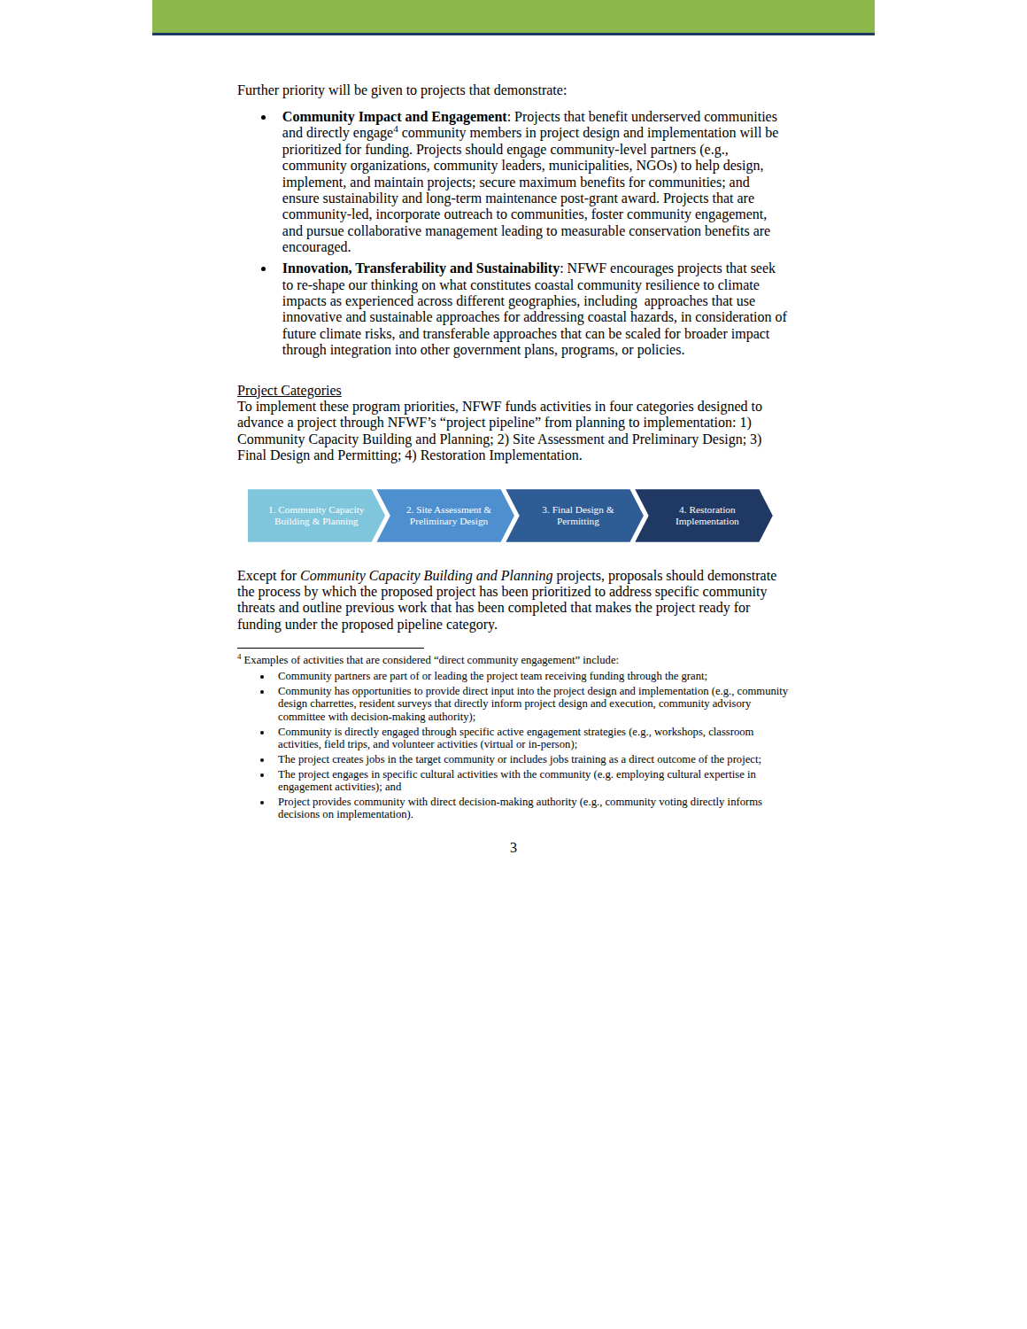Further priority will be given to projects that demonstrate:
Community Impact and Engagement: Projects that benefit underserved communities and directly engage4 community members in project design and implementation will be prioritized for funding. Projects should engage community-level partners (e.g., community organizations, community leaders, municipalities, NGOs) to help design, implement, and maintain projects; secure maximum benefits for communities; and ensure sustainability and long-term maintenance post-grant award. Projects that are community-led, incorporate outreach to communities, foster community engagement, and pursue collaborative management leading to measurable conservation benefits are encouraged.
Innovation, Transferability and Sustainability: NFWF encourages projects that seek to re-shape our thinking on what constitutes coastal community resilience to climate impacts as experienced across different geographies, including approaches that use innovative and sustainable approaches for addressing coastal hazards, in consideration of future climate risks, and transferable approaches that can be scaled for broader impact through integration into other government plans, programs, or policies.
Project Categories
To implement these program priorities, NFWF funds activities in four categories designed to advance a project through NFWF’s “project pipeline” from planning to implementation: 1) Community Capacity Building and Planning; 2) Site Assessment and Preliminary Design; 3) Final Design and Permitting; 4) Restoration Implementation.
1. Community Capacity Building & Planning
2. Site Assessment & Preliminary Design
3. Final Design & Permitting
4. Restoration Implementation
Except for Community Capacity Building and Planning projects, proposals should demonstrate the process by which the proposed project has been prioritized to address specific community threats and outline previous work that has been completed that makes the project ready for funding under the proposed pipeline category.
4 Examples of activities that are considered “direct community engagement” include:
Community partners are part of or leading the project team receiving funding through the grant;
Community has opportunities to provide direct input into the project design and implementation (e.g., community design charrettes, resident surveys that directly inform project design and execution, community advisory committee with decision-making authority);
Community is directly engaged through specific active engagement strategies (e.g., workshops, classroom activities, field trips, and volunteer activities (virtual or in-person);
The project creates jobs in the target community or includes jobs training as a direct outcome of the project;
The project engages in specific cultural activities with the community (e.g. employing cultural expertise in engagement activities); and
Project provides community with direct decision-making authority (e.g., community voting directly informs decisions on implementation).
3